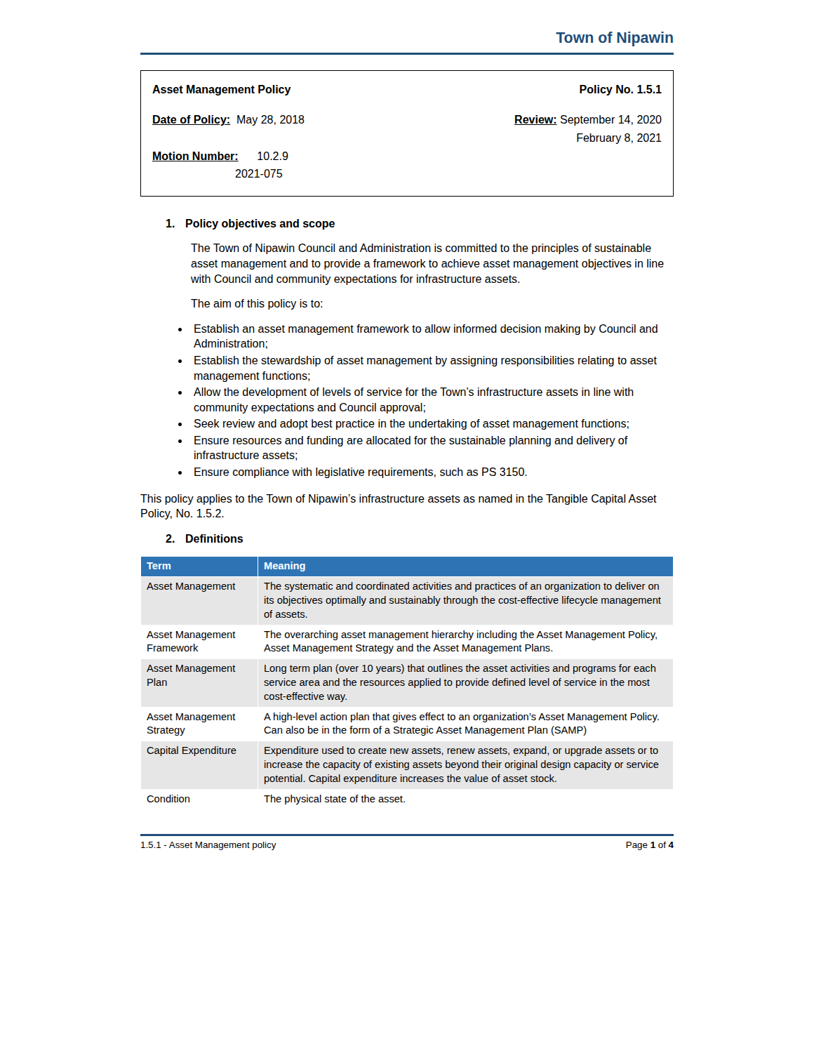Town of Nipawin
| Asset Management Policy | Policy No. 1.5.1 |
| Date of Policy: May 28, 2018 | Review: September 14, 2020 |
| | February 8, 2021 |
| Motion Number: 10.2.9 | |
| 2021-075 | |
1. Policy objectives and scope
The Town of Nipawin Council and Administration is committed to the principles of sustainable asset management and to provide a framework to achieve asset management objectives in line with Council and community expectations for infrastructure assets.
The aim of this policy is to:
Establish an asset management framework to allow informed decision making by Council and Administration;
Establish the stewardship of asset management by assigning responsibilities relating to asset management functions;
Allow the development of levels of service for the Town’s infrastructure assets in line with community expectations and Council approval;
Seek review and adopt best practice in the undertaking of asset management functions;
Ensure resources and funding are allocated for the sustainable planning and delivery of infrastructure assets;
Ensure compliance with legislative requirements, such as PS 3150.
This policy applies to the Town of Nipawin’s infrastructure assets as named in the Tangible Capital Asset Policy, No. 1.5.2.
2. Definitions
| Term | Meaning |
| --- | --- |
| Asset Management | The systematic and coordinated activities and practices of an organization to deliver on its objectives optimally and sustainably through the cost-effective lifecycle management of assets. |
| Asset Management Framework | The overarching asset management hierarchy including the Asset Management Policy, Asset Management Strategy and the Asset Management Plans. |
| Asset Management Plan | Long term plan (over 10 years) that outlines the asset activities and programs for each service area and the resources applied to provide defined level of service in the most cost-effective way. |
| Asset Management Strategy | A high-level action plan that gives effect to an organization’s Asset Management Policy. Can also be in the form of a Strategic Asset Management Plan (SAMP) |
| Capital Expenditure | Expenditure used to create new assets, renew assets, expand, or upgrade assets or to increase the capacity of existing assets beyond their original design capacity or service potential. Capital expenditure increases the value of asset stock. |
| Condition | The physical state of the asset. |
1.5.1 - Asset Management policy Page 1 of 4